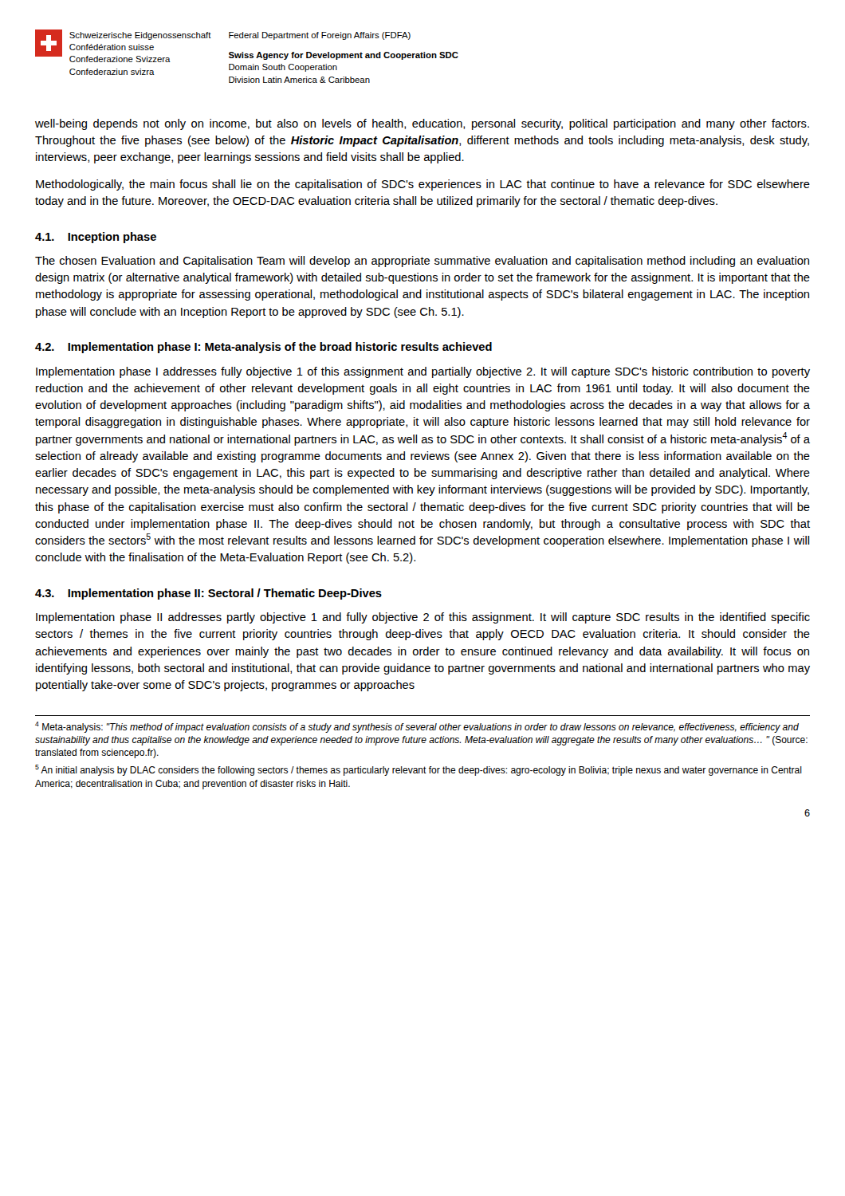Schweizerische Eidgenossenschaft
Confédération suisse
Confederazione Svizzera
Confederaziun svizra
Federal Department of Foreign Affairs (FDFA)
Swiss Agency for Development and Cooperation SDC
Domain South Cooperation
Division Latin America & Caribbean
well-being depends not only on income, but also on levels of health, education, personal security, political participation and many other factors. Throughout the five phases (see below) of the Historic Impact Capitalisation, different methods and tools including meta-analysis, desk study, interviews, peer exchange, peer learnings sessions and field visits shall be applied.
Methodologically, the main focus shall lie on the capitalisation of SDC's experiences in LAC that continue to have a relevance for SDC elsewhere today and in the future. Moreover, the OECD-DAC evaluation criteria shall be utilized primarily for the sectoral / thematic deep-dives.
4.1. Inception phase
The chosen Evaluation and Capitalisation Team will develop an appropriate summative evaluation and capitalisation method including an evaluation design matrix (or alternative analytical framework) with detailed sub-questions in order to set the framework for the assignment. It is important that the methodology is appropriate for assessing operational, methodological and institutional aspects of SDC's bilateral engagement in LAC. The inception phase will conclude with an Inception Report to be approved by SDC (see Ch. 5.1).
4.2. Implementation phase I: Meta-analysis of the broad historic results achieved
Implementation phase I addresses fully objective 1 of this assignment and partially objective 2. It will capture SDC's historic contribution to poverty reduction and the achievement of other relevant development goals in all eight countries in LAC from 1961 until today. It will also document the evolution of development approaches (including "paradigm shifts"), aid modalities and methodologies across the decades in a way that allows for a temporal disaggregation in distinguishable phases. Where appropriate, it will also capture historic lessons learned that may still hold relevance for partner governments and national or international partners in LAC, as well as to SDC in other contexts. It shall consist of a historic meta-analysis4 of a selection of already available and existing programme documents and reviews (see Annex 2). Given that there is less information available on the earlier decades of SDC's engagement in LAC, this part is expected to be summarising and descriptive rather than detailed and analytical. Where necessary and possible, the meta-analysis should be complemented with key informant interviews (suggestions will be provided by SDC). Importantly, this phase of the capitalisation exercise must also confirm the sectoral / thematic deep-dives for the five current SDC priority countries that will be conducted under implementation phase II. The deep-dives should not be chosen randomly, but through a consultative process with SDC that considers the sectors5 with the most relevant results and lessons learned for SDC's development cooperation elsewhere. Implementation phase I will conclude with the finalisation of the Meta-Evaluation Report (see Ch. 5.2).
4.3. Implementation phase II: Sectoral / Thematic Deep-Dives
Implementation phase II addresses partly objective 1 and fully objective 2 of this assignment. It will capture SDC results in the identified specific sectors / themes in the five current priority countries through deep-dives that apply OECD DAC evaluation criteria. It should consider the achievements and experiences over mainly the past two decades in order to ensure continued relevancy and data availability. It will focus on identifying lessons, both sectoral and institutional, that can provide guidance to partner governments and national and international partners who may potentially take-over some of SDC's projects, programmes or approaches
4 Meta-analysis: "This method of impact evaluation consists of a study and synthesis of several other evaluations in order to draw lessons on relevance, effectiveness, efficiency and sustainability and thus capitalise on the knowledge and experience needed to improve future actions. Meta-evaluation will aggregate the results of many other evaluations… " (Source: translated from sciencepo.fr).
5 An initial analysis by DLAC considers the following sectors / themes as particularly relevant for the deep-dives: agro-ecology in Bolivia; triple nexus and water governance in Central America; decentralisation in Cuba; and prevention of disaster risks in Haiti.
6